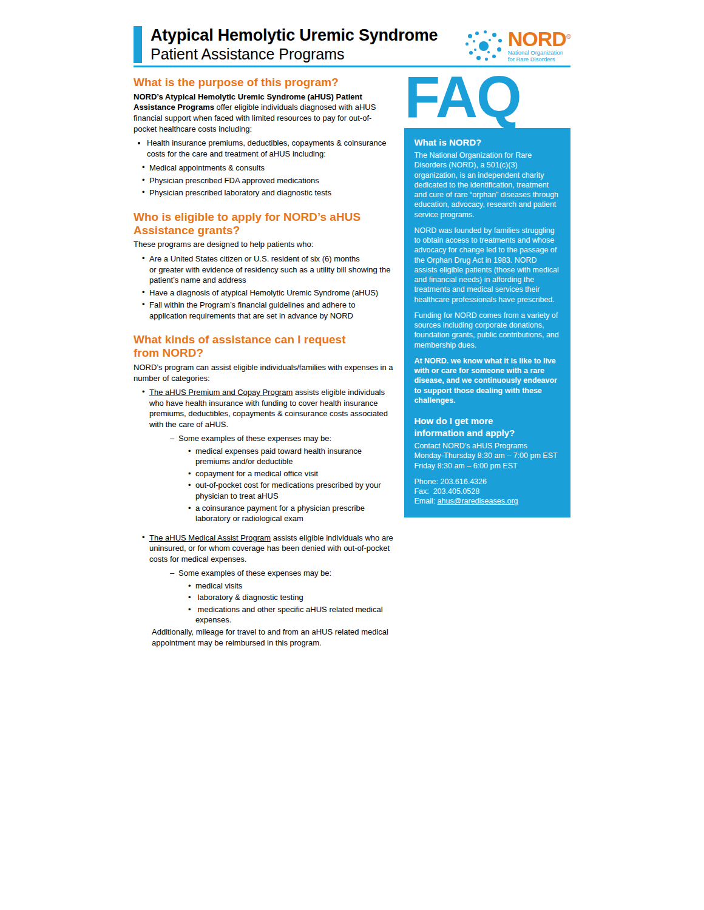Atypical Hemolytic Uremic Syndrome
Patient Assistance Programs
NORD®
National Organization
for Rare Disorders
What is the purpose of this program?
NORD’s Atypical Hemolytic Uremic Syndrome (aHUS) Patient Assistance Programs offer eligible individuals diagnosed with aHUS financial support when faced with limited resources to pay for out-of-pocket healthcare costs including:
Health insurance premiums, deductibles, copayments & coinsurance costs for the care and treatment of aHUS including:
Medical appointments & consults
Physician prescribed FDA approved medications
Physician prescribed laboratory and diagnostic tests
Who is eligible to apply for NORD’s aHUS
Assistance grants?
These programs are designed to help patients who:
Are a United States citizen or U.S. resident of six (6) months or greater with evidence of residency such as a utility bill showing the patient’s name and address
Have a diagnosis of atypical Hemolytic Uremic Syndrome (aHUS)
Fall within the Program’s financial guidelines and adhere to application requirements that are set in advance by NORD
What kinds of assistance can I request
from NORD?
NORD’s program can assist eligible individuals/families with expenses in a number of categories:
The aHUS Premium and Copay Program assists eligible individuals who have health insurance with funding to cover health insurance premiums, deductibles, copayments & coinsurance costs associated with the care of aHUS.
Some examples of these expenses may be:
medical expenses paid toward health insurance premiums and/or deductible
copayment for a medical office visit
out-of-pocket cost for medications prescribed by your physician to treat aHUS
a coinsurance payment for a physician prescribe laboratory or radiological exam
The aHUS Medical Assist Program assists eligible individuals who are uninsured, or for whom coverage has been denied with out-of-pocket costs for medical expenses.
Some examples of these expenses may be:
medical visits
laboratory & diagnostic testing
medications and other specific aHUS related medical expenses.
Additionally, mileage for travel to and from an aHUS related medical appointment may be reimbursed in this program.
FAQ
What is NORD?
The National Organization for Rare Disorders (NORD), a 501(c)(3) organization, is an independent charity dedicated to the identification, treatment and cure of rare “orphan” diseases through education, advocacy, research and patient service programs.
NORD was founded by families struggling to obtain access to treatments and whose advocacy for change led to the passage of the Orphan Drug Act in 1983. NORD assists eligible patients (those with medical and financial needs) in affording the treatments and medical services their healthcare professionals have prescribed.
Funding for NORD comes from a variety of sources including corporate donations, foundation grants, public contributions, and membership dues.
At NORD. we know what it is like to live with or care for someone with a rare disease, and we continuously endeavor to support those dealing with these challenges.
How do I get more
information and apply?
Contact NORD’s aHUS Programs
Monday-Thursday 8:30 am – 7:00 pm EST
Friday 8:30 am – 6:00 pm EST
Phone: 203.616.4326
Fax: 203.405.0528
Email: ahus@rarediseases.org